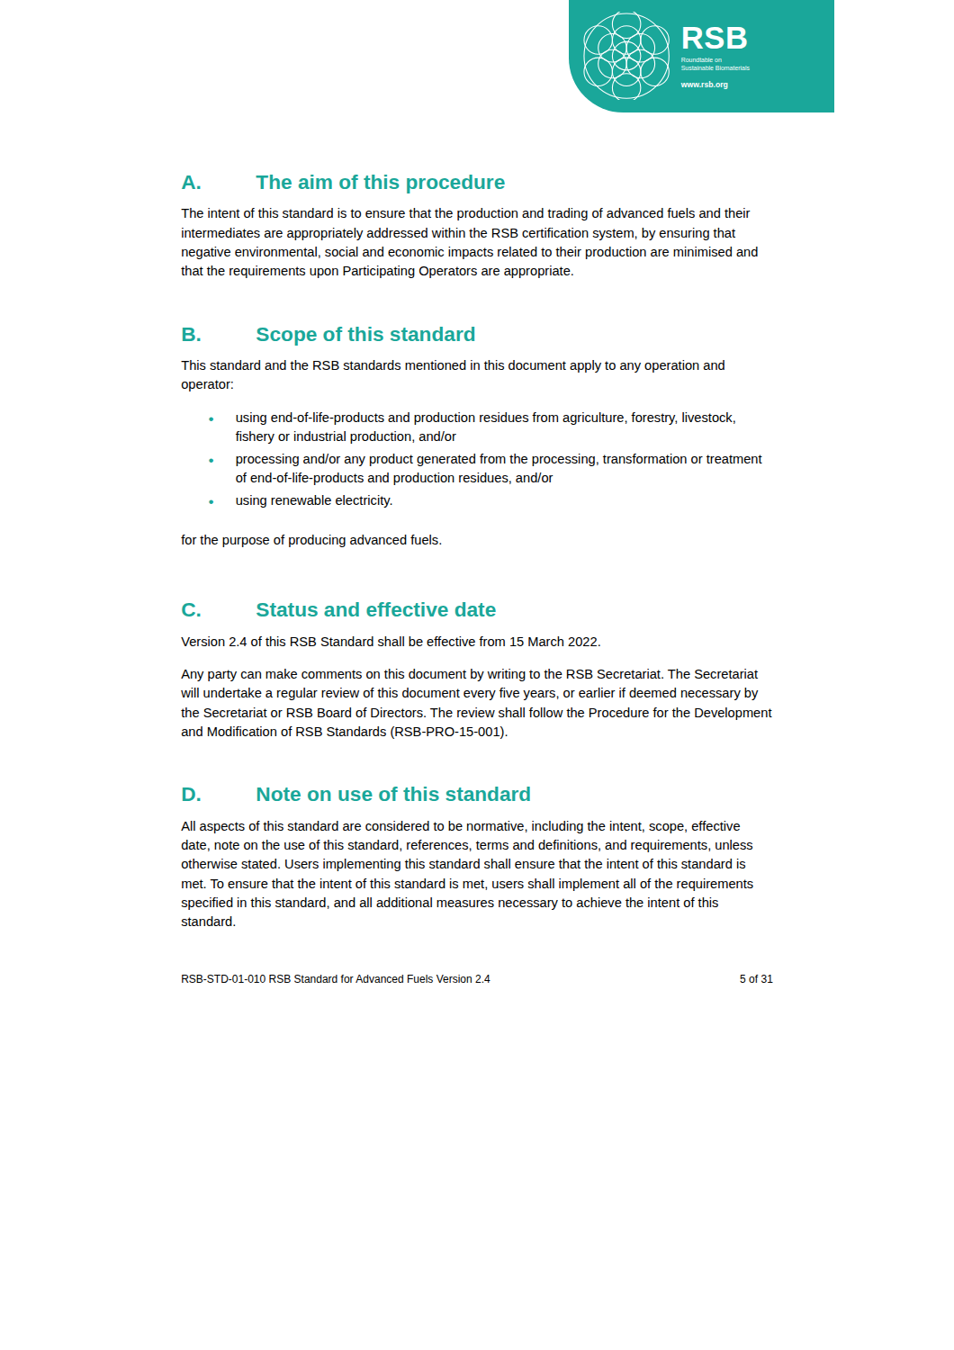RSB Roundtable on
Sustainable Biomaterials www.rsb.org
A. The aim of this procedure
The intent of this standard is to ensure that the production and trading of advanced fuels and their intermediates are appropriately addressed within the RSB certification system, by ensuring that negative environmental, social and economic impacts related to their production are minimised and that the requirements upon Participating Operators are appropriate.
B. Scope of this standard
This standard and the RSB standards mentioned in this document apply to any operation and operator:
using end-of-life-products and production residues from agriculture, forestry, livestock, fishery or industrial production, and/or
processing and/or any product generated from the processing, transformation or treatment of end-of-life-products and production residues, and/or
using renewable electricity.
for the purpose of producing advanced fuels.
C. Status and effective date
Version 2.4 of this RSB Standard shall be effective from 15 March 2022.
Any party can make comments on this document by writing to the RSB Secretariat. The Secretariat will undertake a regular review of this document every five years, or earlier if deemed necessary by the Secretariat or RSB Board of Directors. The review shall follow the Procedure for the Development and Modification of RSB Standards (RSB-PRO-15-001).
D. Note on use of this standard
All aspects of this standard are considered to be normative, including the intent, scope, effective date, note on the use of this standard, references, terms and definitions, and requirements, unless otherwise stated. Users implementing this standard shall ensure that the intent of this standard is met. To ensure that the intent of this standard is met, users shall implement all of the requirements specified in this standard, and all additional measures necessary to achieve the intent of this standard.
RSB-STD-01-010 RSB Standard for Advanced Fuels Version 2.4 5 of 31